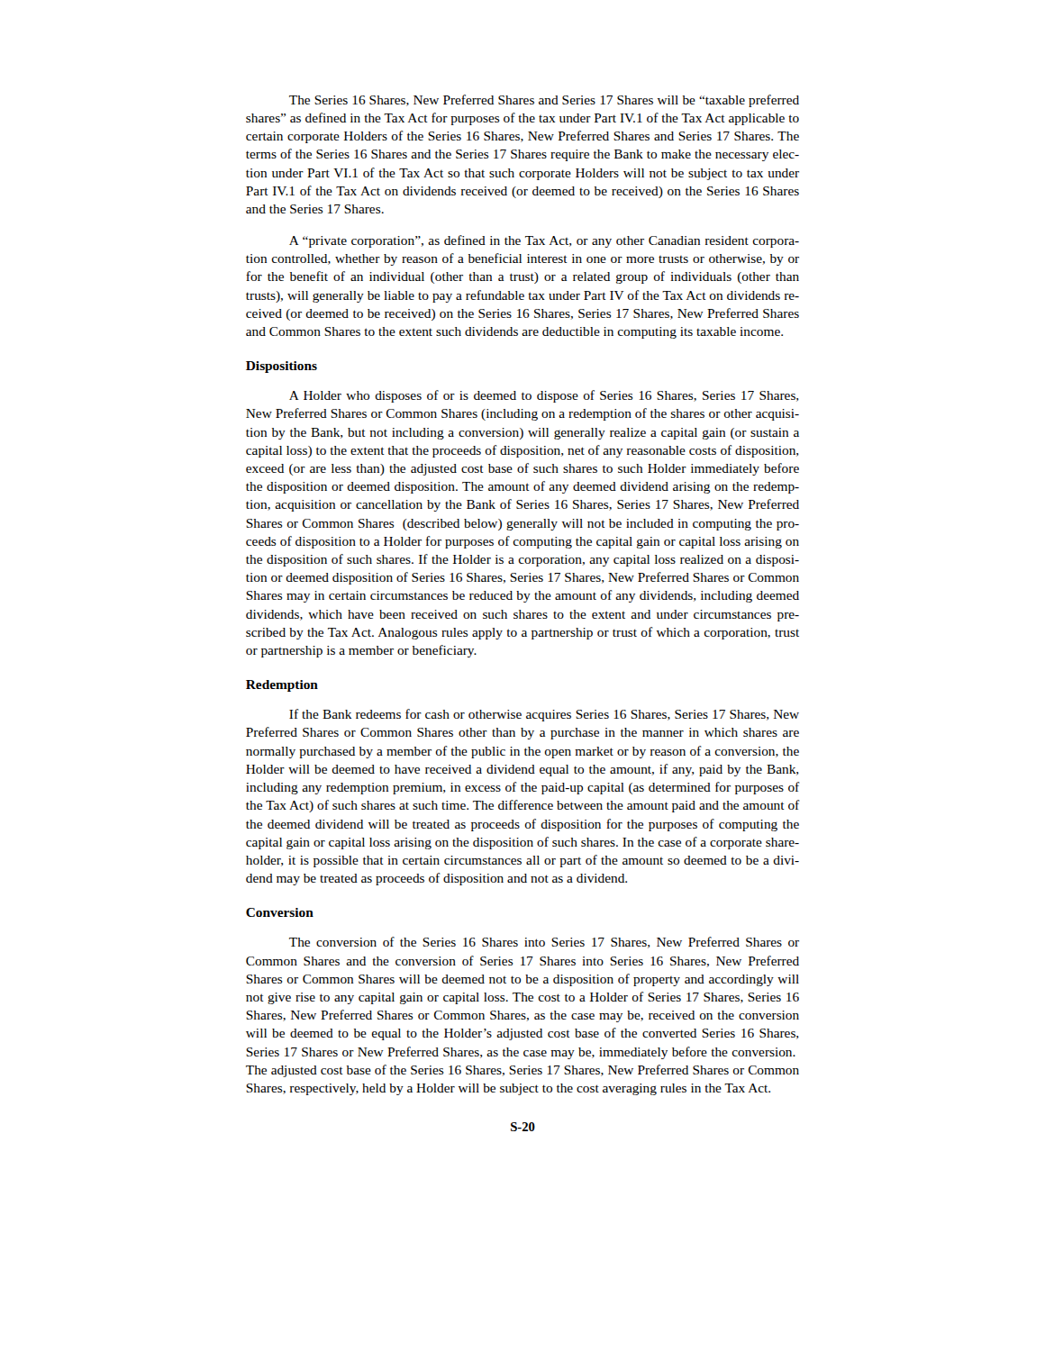The Series 16 Shares, New Preferred Shares and Series 17 Shares will be “taxable preferred shares” as defined in the Tax Act for purposes of the tax under Part IV.1 of the Tax Act applicable to certain corporate Holders of the Series 16 Shares, New Preferred Shares and Series 17 Shares. The terms of the Series 16 Shares and the Series 17 Shares require the Bank to make the necessary election under Part VI.1 of the Tax Act so that such corporate Holders will not be subject to tax under Part IV.1 of the Tax Act on dividends received (or deemed to be received) on the Series 16 Shares and the Series 17 Shares.
A “private corporation”, as defined in the Tax Act, or any other Canadian resident corporation controlled, whether by reason of a beneficial interest in one or more trusts or otherwise, by or for the benefit of an individual (other than a trust) or a related group of individuals (other than trusts), will generally be liable to pay a refundable tax under Part IV of the Tax Act on dividends received (or deemed to be received) on the Series 16 Shares, Series 17 Shares, New Preferred Shares and Common Shares to the extent such dividends are deductible in computing its taxable income.
Dispositions
A Holder who disposes of or is deemed to dispose of Series 16 Shares, Series 17 Shares, New Preferred Shares or Common Shares (including on a redemption of the shares or other acquisition by the Bank, but not including a conversion) will generally realize a capital gain (or sustain a capital loss) to the extent that the proceeds of disposition, net of any reasonable costs of disposition, exceed (or are less than) the adjusted cost base of such shares to such Holder immediately before the disposition or deemed disposition. The amount of any deemed dividend arising on the redemption, acquisition or cancellation by the Bank of Series 16 Shares, Series 17 Shares, New Preferred Shares or Common Shares (described below) generally will not be included in computing the proceeds of disposition to a Holder for purposes of computing the capital gain or capital loss arising on the disposition of such shares. If the Holder is a corporation, any capital loss realized on a disposition or deemed disposition of Series 16 Shares, Series 17 Shares, New Preferred Shares or Common Shares may in certain circumstances be reduced by the amount of any dividends, including deemed dividends, which have been received on such shares to the extent and under circumstances prescribed by the Tax Act. Analogous rules apply to a partnership or trust of which a corporation, trust or partnership is a member or beneficiary.
Redemption
If the Bank redeems for cash or otherwise acquires Series 16 Shares, Series 17 Shares, New Preferred Shares or Common Shares other than by a purchase in the manner in which shares are normally purchased by a member of the public in the open market or by reason of a conversion, the Holder will be deemed to have received a dividend equal to the amount, if any, paid by the Bank, including any redemption premium, in excess of the paid-up capital (as determined for purposes of the Tax Act) of such shares at such time. The difference between the amount paid and the amount of the deemed dividend will be treated as proceeds of disposition for the purposes of computing the capital gain or capital loss arising on the disposition of such shares. In the case of a corporate shareholder, it is possible that in certain circumstances all or part of the amount so deemed to be a dividend may be treated as proceeds of disposition and not as a dividend.
Conversion
The conversion of the Series 16 Shares into Series 17 Shares, New Preferred Shares or Common Shares and the conversion of Series 17 Shares into Series 16 Shares, New Preferred Shares or Common Shares will be deemed not to be a disposition of property and accordingly will not give rise to any capital gain or capital loss. The cost to a Holder of Series 17 Shares, Series 16 Shares, New Preferred Shares or Common Shares, as the case may be, received on the conversion will be deemed to be equal to the Holder’s adjusted cost base of the converted Series 16 Shares, Series 17 Shares or New Preferred Shares, as the case may be, immediately before the conversion. The adjusted cost base of the Series 16 Shares, Series 17 Shares, New Preferred Shares or Common Shares, respectively, held by a Holder will be subject to the cost averaging rules in the Tax Act.
S-20